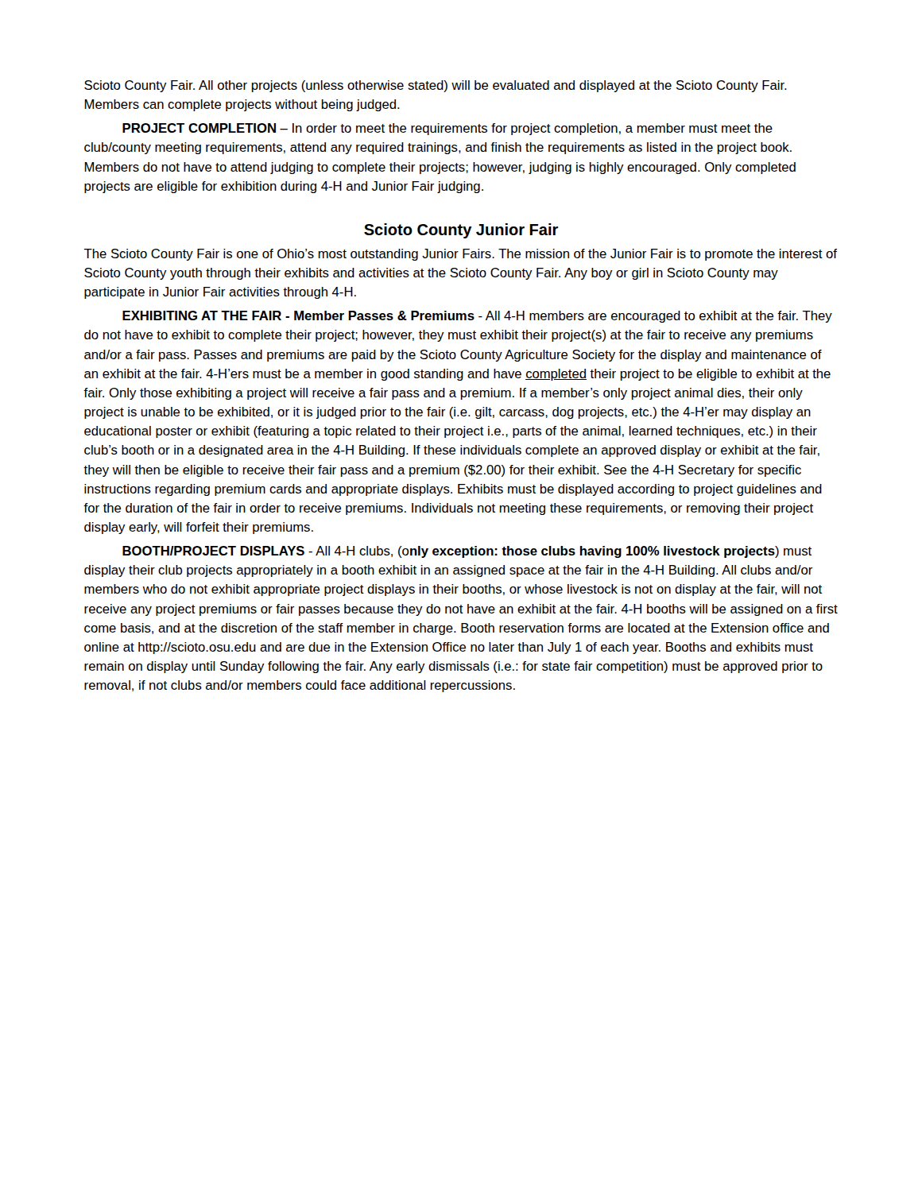Scioto County Fair. All other projects (unless otherwise stated) will be evaluated and displayed at the Scioto County Fair. Members can complete projects without being judged.
PROJECT COMPLETION – In order to meet the requirements for project completion, a member must meet the club/county meeting requirements, attend any required trainings, and finish the requirements as listed in the project book. Members do not have to attend judging to complete their projects; however, judging is highly encouraged. Only completed projects are eligible for exhibition during 4-H and Junior Fair judging.
Scioto County Junior Fair
The Scioto County Fair is one of Ohio’s most outstanding Junior Fairs. The mission of the Junior Fair is to promote the interest of Scioto County youth through their exhibits and activities at the Scioto County Fair. Any boy or girl in Scioto County may participate in Junior Fair activities through 4-H.
EXHIBITING AT THE FAIR - Member Passes & Premiums - All 4-H members are encouraged to exhibit at the fair. They do not have to exhibit to complete their project; however, they must exhibit their project(s) at the fair to receive any premiums and/or a fair pass. Passes and premiums are paid by the Scioto County Agriculture Society for the display and maintenance of an exhibit at the fair. 4-H’ers must be a member in good standing and have completed their project to be eligible to exhibit at the fair. Only those exhibiting a project will receive a fair pass and a premium. If a member’s only project animal dies, their only project is unable to be exhibited, or it is judged prior to the fair (i.e. gilt, carcass, dog projects, etc.) the 4-H’er may display an educational poster or exhibit (featuring a topic related to their project i.e., parts of the animal, learned techniques, etc.) in their club’s booth or in a designated area in the 4-H Building. If these individuals complete an approved display or exhibit at the fair, they will then be eligible to receive their fair pass and a premium ($2.00) for their exhibit. See the 4-H Secretary for specific instructions regarding premium cards and appropriate displays. Exhibits must be displayed according to project guidelines and for the duration of the fair in order to receive premiums. Individuals not meeting these requirements, or removing their project display early, will forfeit their premiums.
BOOTH/PROJECT DISPLAYS - All 4-H clubs, (only exception: those clubs having 100% livestock projects) must display their club projects appropriately in a booth exhibit in an assigned space at the fair in the 4-H Building. All clubs and/or members who do not exhibit appropriate project displays in their booths, or whose livestock is not on display at the fair, will not receive any project premiums or fair passes because they do not have an exhibit at the fair. 4-H booths will be assigned on a first come basis, and at the discretion of the staff member in charge. Booth reservation forms are located at the Extension office and online at http://scioto.osu.edu and are due in the Extension Office no later than July 1 of each year. Booths and exhibits must remain on display until Sunday following the fair. Any early dismissals (i.e.: for state fair competition) must be approved prior to removal, if not clubs and/or members could face additional repercussions.